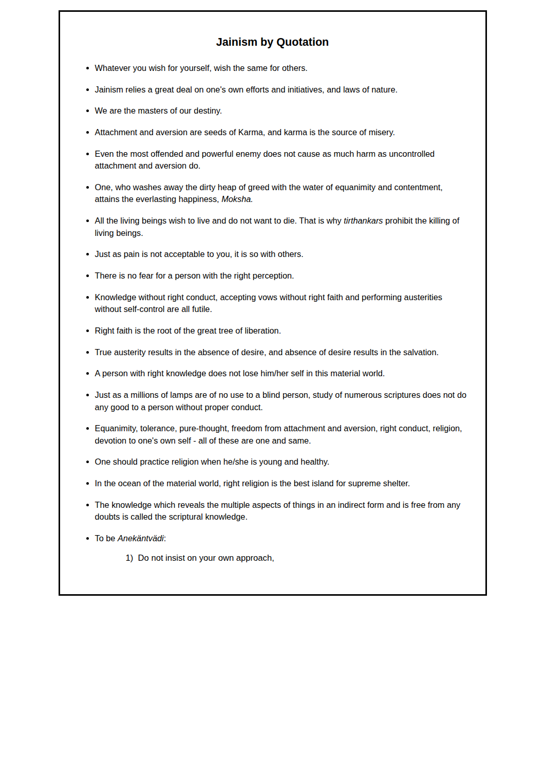Jainism by Quotation
Whatever you wish for yourself, wish the same for others.
Jainism relies a great deal on one's own efforts and initiatives, and laws of nature.
We are the masters of our destiny.
Attachment and aversion are seeds of Karma, and karma is the source of misery.
Even the most offended and powerful enemy does not cause as much harm as uncontrolled attachment and aversion do.
One, who washes away the dirty heap of greed with the water of equanimity and contentment, attains the everlasting happiness, Moksha.
All the living beings wish to live and do not want to die. That is why tirthankars prohibit the killing of living beings.
Just as pain is not acceptable to you, it is so with others.
There is no fear for a person with the right perception.
Knowledge without right conduct, accepting vows without right faith and performing austerities without self-control are all futile.
Right faith is the root of the great tree of liberation.
True austerity results in the absence of desire, and absence of desire results in the salvation.
A person with right knowledge does not lose him/her self in this material world.
Just as a millions of lamps are of no use to a blind person, study of numerous scriptures does not do any good to a person without proper conduct.
Equanimity, tolerance, pure-thought, freedom from attachment and aversion, right conduct, religion, devotion to one's own self - all of these are one and same.
One should practice religion when he/she is young and healthy.
In the ocean of the material world, right religion is the best island for supreme shelter.
The knowledge which reveals the multiple aspects of things in an indirect form and is free from any doubts is called the scriptural knowledge.
To be Anekäntvädi:
1) Do not insist on your own approach,